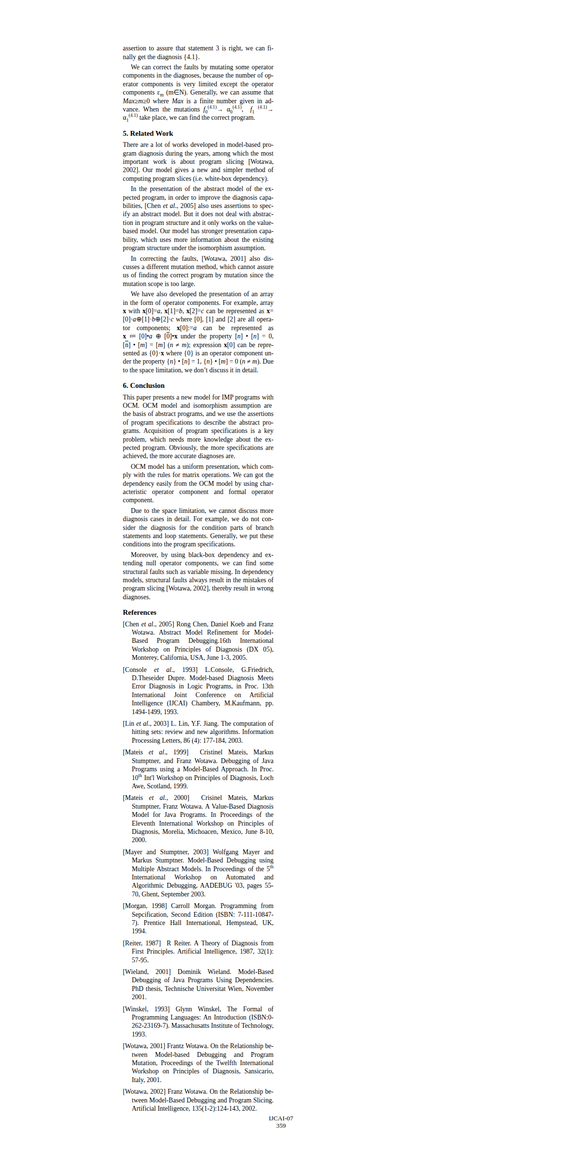assertion to assure that statement 3 is right, we can finally get the diagnosis {4.1}.
We can correct the faults by mutating some operator components in the diagnoses, because the number of operator components is very limited except the operator components εm (m∈N). Generally, we can assume that Max≥m≥0 where Max is a finite number given in advance. When the mutations f0(4.1)→ α0(4.1), f1 (4.1)→ α1(4.1) take place, we can find the correct program.
5. Related Work
There are a lot of works developed in model-based program diagnosis during the years, among which the most important work is about program slicing [Wotawa, 2002]. Our model gives a new and simpler method of computing program slices (i.e. white-box dependency).
In the presentation of the abstract model of the expected program, in order to improve the diagnosis capabilities, [Chen et al., 2005] also uses assertions to specify an abstract model. But it does not deal with abstraction in program structure and it only works on the value-based model. Our model has stronger presentation capability, which uses more information about the existing program structure under the isomorphism assumption.
In correcting the faults, [Wotawa, 2001] also discusses a different mutation method, which cannot assure us of finding the correct program by mutation since the mutation scope is too large.
We have also developed the presentation of an array in the form of operator components. For example, array x with x[0]=a, x[1]=b, x[2]=c can be represented as x=[0]·a⊕[1]·b⊕[2]·c where [0], [1] and [2] are all operator components; x[0]:=a can be represented as x ≔ [0]•a ⊕ [0]•x under the property [n] • [n] = 0, [n] • [m] = [m] (n ≠ m); expression x[0] can be represented as {0}·x where {0} is an operator component under the property {n} • [n] = 1, {n} • [m] = 0 (n ≠ m). Due to the space limitation, we don’t discuss it in detail.
6. Conclusion
This paper presents a new model for IMP programs with OCM. OCM model and isomorphism assumption are the basis of abstract programs, and we use the assertions of program specifications to describe the abstract programs. Acquisition of program specifications is a key problem, which needs more knowledge about the expected program. Obviously, the more specifications are achieved, the more accurate diagnoses are.
OCM model has a uniform presentation, which comply with the rules for matrix operations. We can got the dependency easily from the OCM model by using characteristic operator component and formal operator component.
Due to the space limitation, we cannot discuss more diagnosis cases in detail. For example, we do not consider the diagnosis for the condition parts of branch statements and loop statements. Generally, we put these conditions into the program specifications.
Moreover, by using black-box dependency and extending null operator components, we can find some structural faults such as variable missing. In dependency models, structural faults always result in the mistakes of program slicing [Wotawa, 2002], thereby result in wrong diagnoses.
References
[Chen et al., 2005] Rong Chen, Daniel Koeb and Franz Wotawa. Abstract Model Refinement for Model-Based Program Debugging.16th International Workshop on Principles of Diagnosis (DX 05), Monterey, California, USA, June 1-3, 2005.
[Console et al., 1993] L.Console, G.Friedrich, D.Theseider Dupre. Model-based Diagnosis Meets Error Diagnosis in Logic Programs, in Proc. 13th International Joint Conference on Artificial Intelligence (IJCAI) Chambery, M.Kaufmann, pp. 1494-1499, 1993.
[Lin et al., 2003] L. Lin, Y.F. Jiang. The computation of hitting sets: review and new algorithms. Information Processing Letters, 86 (4): 177-184, 2003.
[Mateis et al., 1999] Cristinel Mateis, Markus Stumptner, and Franz Wotawa. Debugging of Java Programs using a Model-Based Approach. In Proc. 10th Int'l Workshop on Principles of Diagnosis, Loch Awe, Scotland, 1999.
[Mateis et al., 2000] Crisinel Mateis, Markus Stumptner, Franz Wotawa. A Value-Based Diagnosis Model for Java Programs. In Proceedings of the Eleventh International Workshop on Principles of Diagnosis, Morelia, Michoacen, Mexico, June 8-10, 2000.
[Mayer and Stumptner, 2003] Wolfgang Mayer and Markus Stumptner. Model-Based Debugging using Multiple Abstract Models. In Proceedings of the 5th International Workshop on Automated and Algorithmic Debugging, AADEBUG '03, pages 55-70, Ghent, September 2003.
[Morgan, 1998] Carroll Morgan. Programming from Sepcification, Second Edition (ISBN: 7-111-10847-7). Prentice Hall International, Hempstead, UK, 1994.
[Reiter, 1987] R Reiter. A Theory of Diagnosis from First Principles. Artificial Intelligence, 1987, 32(1): 57-95.
[Wieland, 2001] Dominik Wieland. Model-Based Debugging of Java Programs Using Dependencies. PhD thesis, Technische Universitat Wien, November 2001.
[Winskel, 1993] Glynn Winskel, The Formal of Programming Languages: An Introduction (ISBN:0-262-23169-7). Massachusatts Institute of Technology, 1993.
[Wotawa, 2001] Frantz Wotawa. On the Relationship between Model-based Debugging and Program Mutation, Proceedings of the Twelfth International Workshop on Principles of Diagnosis, Sansicario, Italy, 2001.
[Wotawa, 2002] Franz Wotawa. On the Relationship between Model-Based Debugging and Program Slicing. Artificial Intelligence, 135(1-2):124-143, 2002.
IJCAI-07
359